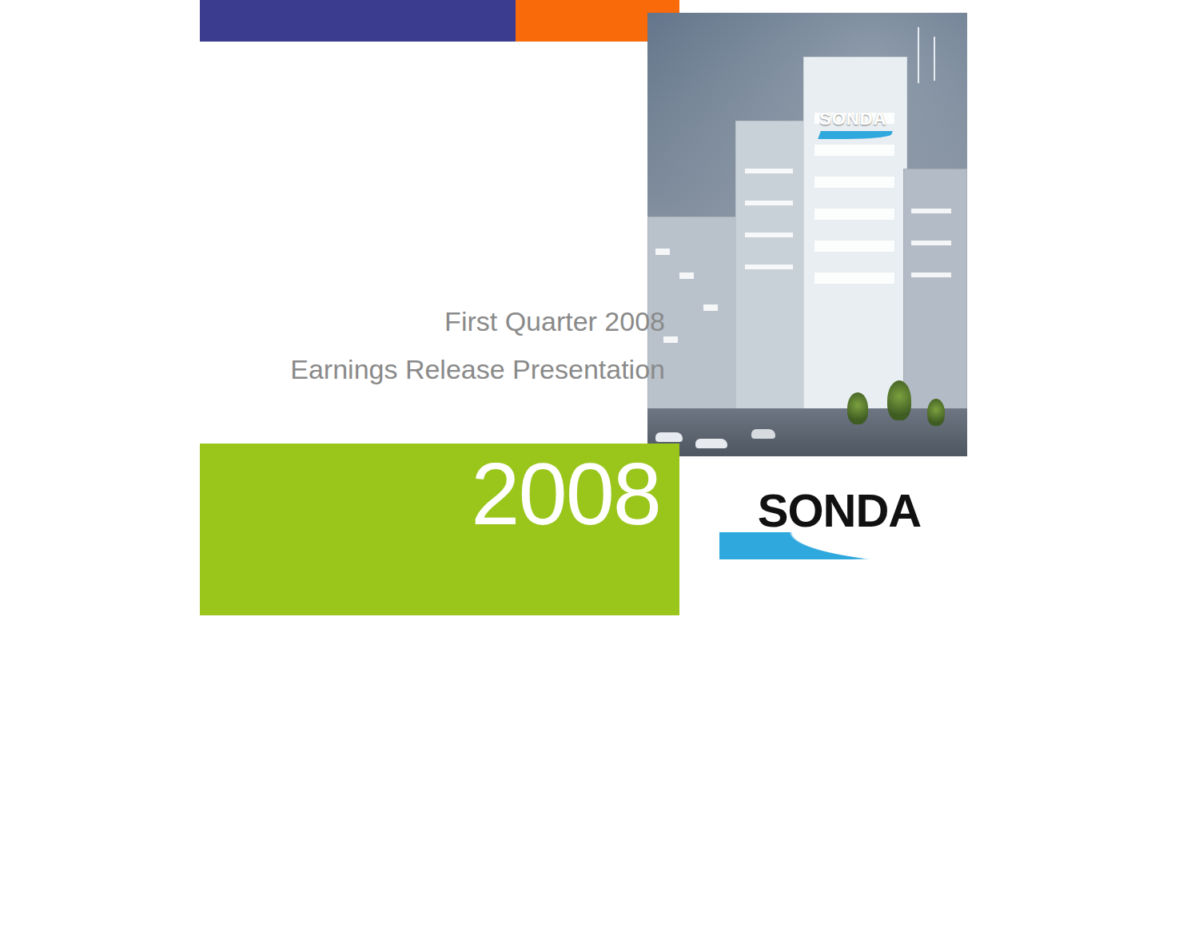SONDA
First Quarter 2008
Earnings Release Presentation
2008
SONDA